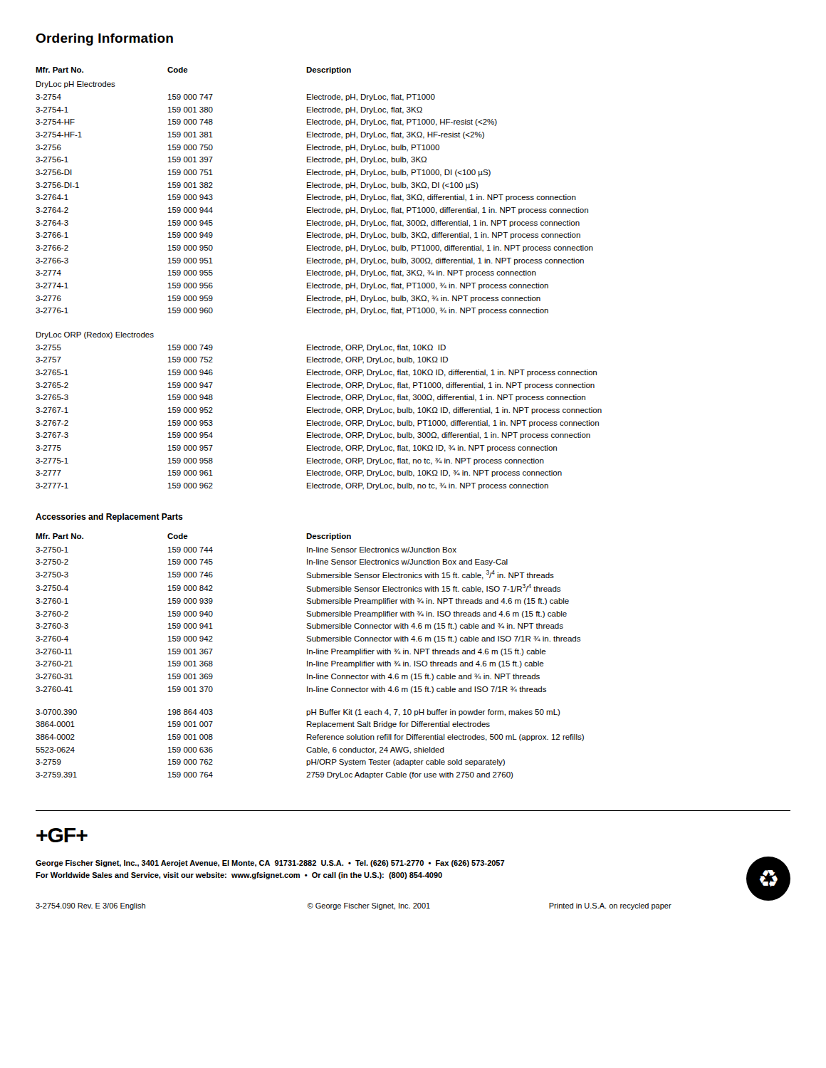Ordering Information
| Mfr. Part No. | Code | Description |
| --- | --- | --- |
| DryLoc pH Electrodes |
| 3-2754 | 159 000 747 | Electrode, pH, DryLoc, flat, PT1000 |
| 3-2754-1 | 159 001 380 | Electrode, pH, DryLoc, flat, 3KΩ |
| 3-2754-HF | 159 000 748 | Electrode, pH, DryLoc, flat, PT1000, HF-resist (<2%) |
| 3-2754-HF-1 | 159 001 381 | Electrode, pH, DryLoc, flat, 3KΩ, HF-resist (<2%) |
| 3-2756 | 159 000 750 | Electrode, pH, DryLoc, bulb, PT1000 |
| 3-2756-1 | 159 001 397 | Electrode, pH, DryLoc, bulb, 3KΩ |
| 3-2756-DI | 159 000 751 | Electrode, pH, DryLoc, bulb, PT1000, DI (<100 µS) |
| 3-2756-DI-1 | 159 001 382 | Electrode, pH, DryLoc, bulb, 3KΩ, DI (<100 µS) |
| 3-2764-1 | 159 000 943 | Electrode, pH, DryLoc, flat, 3KΩ, differential, 1 in. NPT process connection |
| 3-2764-2 | 159 000 944 | Electrode, pH, DryLoc, flat, PT1000, differential, 1 in. NPT process connection |
| 3-2764-3 | 159 000 945 | Electrode, pH, DryLoc, flat, 300Ω, differential, 1 in. NPT process connection |
| 3-2766-1 | 159 000 949 | Electrode, pH, DryLoc, bulb, 3KΩ, differential, 1 in. NPT process connection |
| 3-2766-2 | 159 000 950 | Electrode, pH, DryLoc, bulb, PT1000, differential, 1 in. NPT process connection |
| 3-2766-3 | 159 000 951 | Electrode, pH, DryLoc, bulb, 300Ω, differential, 1 in. NPT process connection |
| 3-2774 | 159 000 955 | Electrode, pH, DryLoc, flat, 3KΩ, ¾ in. NPT process connection |
| 3-2774-1 | 159 000 956 | Electrode, pH, DryLoc, flat, PT1000, ¾ in. NPT process connection |
| 3-2776 | 159 000 959 | Electrode, pH, DryLoc, bulb, 3KΩ, ¾ in. NPT process connection |
| 3-2776-1 | 159 000 960 | Electrode, pH, DryLoc, flat, PT1000, ¾ in. NPT process connection |
| DryLoc ORP (Redox) Electrodes |
| 3-2755 | 159 000 749 | Electrode, ORP, DryLoc, flat, 10KΩ ID |
| 3-2757 | 159 000 752 | Electrode, ORP, DryLoc, bulb, 10KΩ ID |
| 3-2765-1 | 159 000 946 | Electrode, ORP, DryLoc, flat, 10KΩ ID, differential, 1 in. NPT process connection |
| 3-2765-2 | 159 000 947 | Electrode, ORP, DryLoc, flat, PT1000, differential, 1 in. NPT process connection |
| 3-2765-3 | 159 000 948 | Electrode, ORP, DryLoc, flat, 300Ω, differential, 1 in. NPT process connection |
| 3-2767-1 | 159 000 952 | Electrode, ORP, DryLoc, bulb, 10KΩ ID, differential, 1 in. NPT process connection |
| 3-2767-2 | 159 000 953 | Electrode, ORP, DryLoc, bulb, PT1000, differential, 1 in. NPT process connection |
| 3-2767-3 | 159 000 954 | Electrode, ORP, DryLoc, bulb, 300Ω, differential, 1 in. NPT process connection |
| 3-2775 | 159 000 957 | Electrode, ORP, DryLoc, flat, 10KΩ ID, ¾ in. NPT process connection |
| 3-2775-1 | 159 000 958 | Electrode, ORP, DryLoc, flat, no tc, ¾ in. NPT process connection |
| 3-2777 | 159 000 961 | Electrode, ORP, DryLoc, bulb, 10KΩ ID, ¾ in. NPT process connection |
| 3-2777-1 | 159 000 962 | Electrode, ORP, DryLoc, bulb, no tc, ¾ in. NPT process connection |
Accessories and Replacement Parts
| Mfr. Part No. | Code | Description |
| --- | --- | --- |
| 3-2750-1 | 159 000 744 | In-line Sensor Electronics w/Junction Box |
| 3-2750-2 | 159 000 745 | In-line Sensor Electronics w/Junction Box and Easy-Cal |
| 3-2750-3 | 159 000 746 | Submersible Sensor Electronics with 15 ft. cable, 3 / 4 in. NPT threads |
| 3-2750-4 | 159 000 842 | Submersible Sensor Electronics with 15 ft. cable, ISO 7-1/R 3 / 4 threads |
| 3-2760-1 | 159 000 939 | Submersible Preamplifier with ¾ in. NPT threads and 4.6 m (15 ft.) cable |
| 3-2760-2 | 159 000 940 | Submersible Preamplifier with ¾ in. ISO threads and 4.6 m (15 ft.) cable |
| 3-2760-3 | 159 000 941 | Submersible Connector with 4.6 m (15 ft.) cable and ¾ in. NPT threads |
| 3-2760-4 | 159 000 942 | Submersible Connector with 4.6 m (15 ft.) cable and ISO 7/1R ¾ in. threads |
| 3-2760-11 | 159 001 367 | In-line Preamplifier with ¾ in. NPT threads and 4.6 m (15 ft.) cable |
| 3-2760-21 | 159 001 368 | In-line Preamplifier with ¾ in. ISO threads and 4.6 m (15 ft.) cable |
| 3-2760-31 | 159 001 369 | In-line Connector with 4.6 m (15 ft.) cable and ¾ in. NPT threads |
| 3-2760-41 | 159 001 370 | In-line Connector with 4.6 m (15 ft.) cable and ISO 7/1R ¾ threads |
| 3-0700.390 | 198 864 403 | pH Buffer Kit (1 each 4, 7, 10 pH buffer in powder form, makes 50 mL) |
| 3864-0001 | 159 001 007 | Replacement Salt Bridge for Differential electrodes |
| 3864-0002 | 159 001 008 | Reference solution refill for Differential electrodes, 500 mL (approx. 12 refills) |
| 5523-0624 | 159 000 636 | Cable, 6 conductor, 24 AWG, shielded |
| 3-2759 | 159 000 762 | pH/ORP System Tester (adapter cable sold separately) |
| 3-2759.391 | 159 000 764 | 2759 DryLoc Adapter Cable (for use with 2750 and 2760) |
+GF+
George Fischer Signet, Inc., 3401 Aerojet Avenue, El Monte, CA 91731-2882 U.S.A. • Tel. (626) 571-2770 • Fax (626) 573-2057
For Worldwide Sales and Service, visit our website: www.gfsignet.com • Or call (in the U.S.): (800) 854-4090
♻
| 3-2754.090 Rev. E 3/06 English | © George Fischer Signet, Inc. 2001 | Printed in U.S.A. on recycled paper |